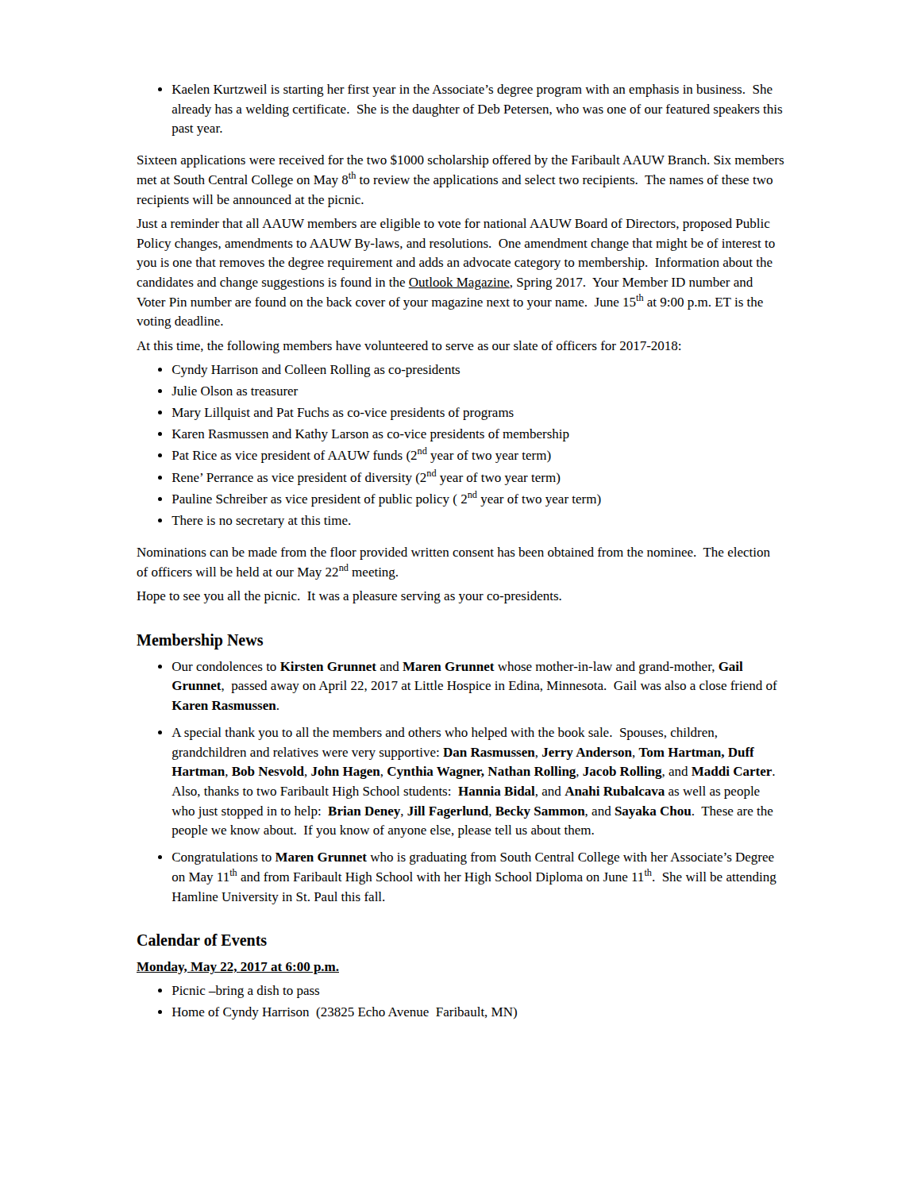Kaelen Kurtzweil is starting her first year in the Associate’s degree program with an emphasis in business. She already has a welding certificate. She is the daughter of Deb Petersen, who was one of our featured speakers this past year.
Sixteen applications were received for the two $1000 scholarship offered by the Faribault AAUW Branch. Six members met at South Central College on May 8th to review the applications and select two recipients. The names of these two recipients will be announced at the picnic.
Just a reminder that all AAUW members are eligible to vote for national AAUW Board of Directors, proposed Public Policy changes, amendments to AAUW By-laws, and resolutions. One amendment change that might be of interest to you is one that removes the degree requirement and adds an advocate category to membership. Information about the candidates and change suggestions is found in the Outlook Magazine, Spring 2017. Your Member ID number and Voter Pin number are found on the back cover of your magazine next to your name. June 15th at 9:00 p.m. ET is the voting deadline.
At this time, the following members have volunteered to serve as our slate of officers for 2017-2018:
Cyndy Harrison and Colleen Rolling as co-presidents
Julie Olson as treasurer
Mary Lillquist and Pat Fuchs as co-vice presidents of programs
Karen Rasmussen and Kathy Larson as co-vice presidents of membership
Pat Rice as vice president of AAUW funds (2nd year of two year term)
Rene’ Perrance as vice president of diversity (2nd year of two year term)
Pauline Schreiber as vice president of public policy ( 2nd year of two year term)
There is no secretary at this time.
Nominations can be made from the floor provided written consent has been obtained from the nominee. The election of officers will be held at our May 22nd meeting.
Hope to see you all the picnic. It was a pleasure serving as your co-presidents.
Membership News
Our condolences to Kirsten Grunnet and Maren Grunnet whose mother-in-law and grand-mother, Gail Grunnet, passed away on April 22, 2017 at Little Hospice in Edina, Minnesota. Gail was also a close friend of Karen Rasmussen.
A special thank you to all the members and others who helped with the book sale. Spouses, children, grandchildren and relatives were very supportive: Dan Rasmussen, Jerry Anderson, Tom Hartman, Duff Hartman, Bob Nesvold, John Hagen, Cynthia Wagner, Nathan Rolling, Jacob Rolling, and Maddi Carter. Also, thanks to two Faribault High School students: Hannia Bidal, and Anahi Rubalcava as well as people who just stopped in to help: Brian Deney, Jill Fagerlund, Becky Sammon, and Sayaka Chou. These are the people we know about. If you know of anyone else, please tell us about them.
Congratulations to Maren Grunnet who is graduating from South Central College with her Associate’s Degree on May 11th and from Faribault High School with her High School Diploma on June 11th. She will be attending Hamline University in St. Paul this fall.
Calendar of Events
Monday, May 22, 2017 at 6:00 p.m.
Picnic –bring a dish to pass
Home of Cyndy Harrison (23825 Echo Avenue Faribault, MN)